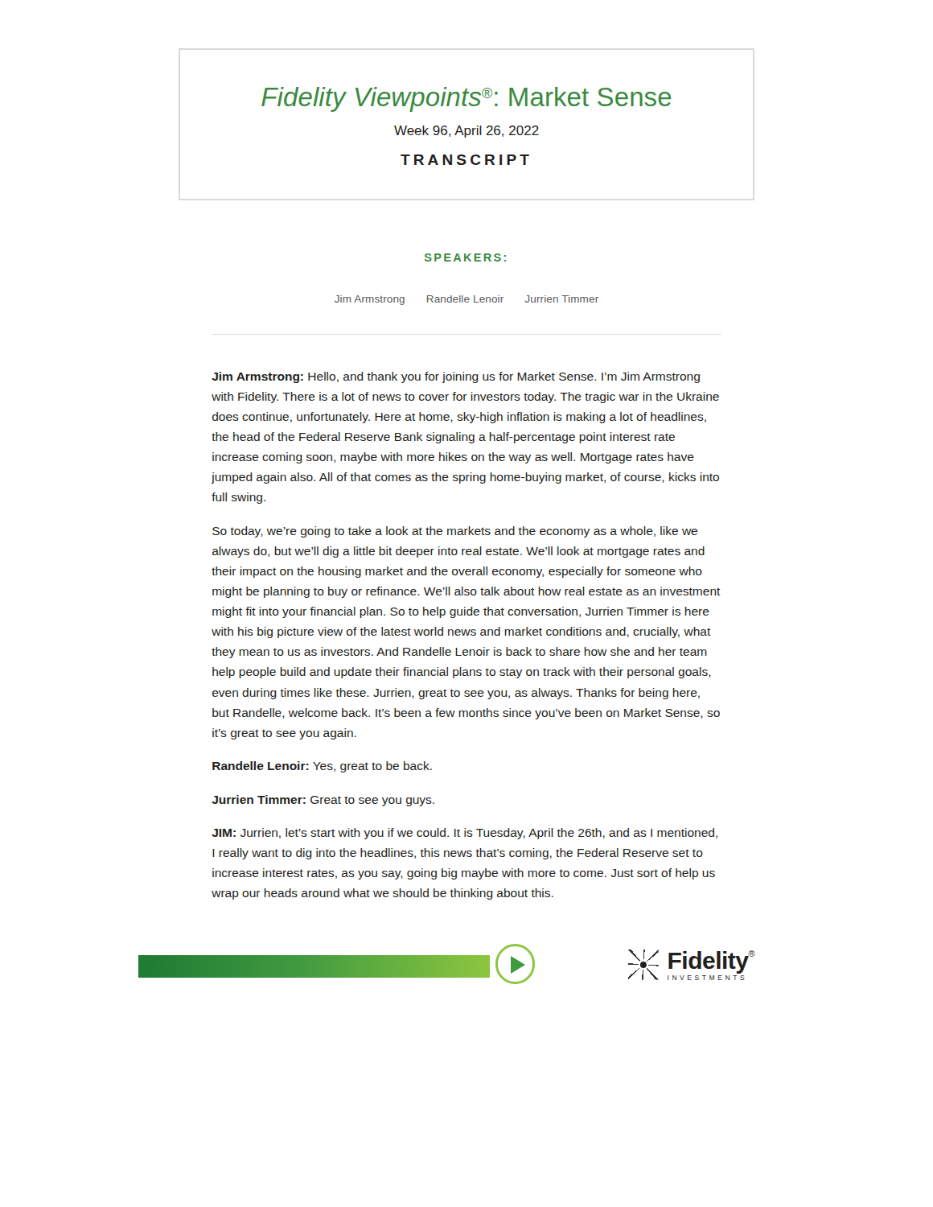Fidelity Viewpoints®: Market Sense
Week 96, April 26, 2022
TRANSCRIPT
SPEAKERS:
Jim Armstrong Randelle Lenoir Jurrien Timmer
Jim Armstrong: Hello, and thank you for joining us for Market Sense. I’m Jim Armstrong with Fidelity. There is a lot of news to cover for investors today. The tragic war in the Ukraine does continue, unfortunately. Here at home, sky-high inflation is making a lot of headlines, the head of the Federal Reserve Bank signaling a half-percentage point interest rate increase coming soon, maybe with more hikes on the way as well. Mortgage rates have jumped again also. All of that comes as the spring home-buying market, of course, kicks into full swing.
So today, we’re going to take a look at the markets and the economy as a whole, like we always do, but we’ll dig a little bit deeper into real estate. We’ll look at mortgage rates and their impact on the housing market and the overall economy, especially for someone who might be planning to buy or refinance. We’ll also talk about how real estate as an investment might fit into your financial plan. So to help guide that conversation, Jurrien Timmer is here with his big picture view of the latest world news and market conditions and, crucially, what they mean to us as investors. And Randelle Lenoir is back to share how she and her team help people build and update their financial plans to stay on track with their personal goals, even during times like these. Jurrien, great to see you, as always. Thanks for being here, but Randelle, welcome back. It’s been a few months since you’ve been on Market Sense, so it’s great to see you again.
Randelle Lenoir: Yes, great to be back.
Jurrien Timmer: Great to see you guys.
JIM: Jurrien, let’s start with you if we could. It is Tuesday, April the 26th, and as I mentioned, I really want to dig into the headlines, this news that’s coming, the Federal Reserve set to increase interest rates, as you say, going big maybe with more to come. Just sort of help us wrap our heads around what we should be thinking about this.
Fidelity®
INVESTMENTS